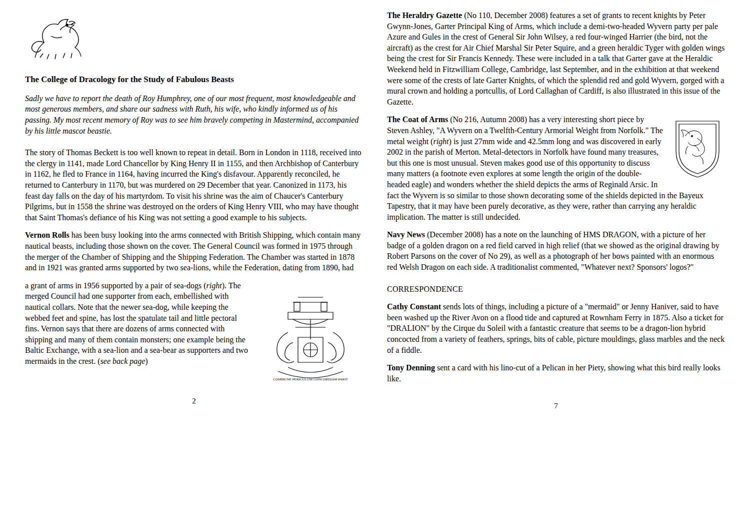The College of Dracology for the Study of Fabulous Beasts
Sadly we have to report the death of Roy Humphrey, one of our most frequent, most knowledgeable and most generous members, and share our sadness with Ruth, his wife, who kindly informed us of his passing. My most recent memory of Roy was to see him bravely competing in Mastermind, accompanied by his little mascot beastie.
The story of Thomas Beckett is too well known to repeat in detail. Born in London in 1118, received into the clergy in 1141, made Lord Chancellor by King Henry II in 1155, and then Archbishop of Canterbury in 1162, he fled to France in 1164, having incurred the King's disfavour. Apparently reconciled, he returned to Canterbury in 1170, but was murdered on 29 December that year. Canonized in 1173, his feast day falls on the day of his martyrdom. To visit his shrine was the aim of Chaucer's Canterbury Pilgrims, but in 1558 the shrine was destroyed on the orders of King Henry VIII, who may have thought that Saint Thomas's defiance of his King was not setting a good example to his subjects.
Vernon Rolls has been busy looking into the arms connected with British Shipping, which contain many nautical beasts, including those shown on the cover. The General Council was formed in 1975 through the merger of the Chamber of Shipping and the Shipping Federation. The Chamber was started in 1878 and in 1921 was granted arms supported by two sea-lions, while the Federation, dating from 1890, had
a grant of arms in 1956 supported by a pair of sea-dogs (right). The merged Council had one supporter from each, embellished with nautical collars. Note that the newer sea-dog, while keeping the webbed feet and spine, has lost the spatulate tail and little pectoral fins. Vernon says that there are dozens of arms connected with shipping and many of them contain monsters; one example being the Baltic Exchange, with a sea-lion and a sea-bear as supporters and two mermaids in the crest. (see back page)
2
The Heraldry Gazette (No 110, December 2008) features a set of grants to recent knights by Peter Gwynn-Jones, Garter Principal King of Arms, which include a demi-two-headed Wyvern party per pale Azure and Gules in the crest of General Sir John Wilsey, a red four-winged Harrier (the bird, not the aircraft) as the crest for Air Chief Marshal Sir Peter Squire, and a green heraldic Tyger with golden wings being the crest for Sir Francis Kennedy. These were included in a talk that Garter gave at the Heraldic Weekend held in Fitzwilliam College, Cambridge, last September, and in the exhibition at that weekend were some of the crests of late Garter Knights, of which the splendid red and gold Wyvern, gorged with a mural crown and holding a portcullis, of Lord Callaghan of Cardiff, is also illustrated in this issue of the Gazette.
The Coat of Arms (No 216, Autumn 2008) has a very interesting short piece by Steven Ashley, "A Wyvern on a Twelfth-Century Armorial Weight from Norfolk." The metal weight (right) is just 27mm wide and 42.5mm long and was discovered in early 2002 in the parish of Merton. Metal-detectors in Norfolk have found many treasures, but this one is most unusual. Steven makes good use of this opportunity to discuss many matters (a footnote even explores at some length the origin of the double-headed eagle) and wonders whether the shield depicts the arms of Reginald Arsic. In fact the Wyvern is so similar to those shown decorating some of the shields depicted in the Bayeux Tapestry, that it may have been purely decorative, as they were, rather than carrying any heraldic implication. The matter is still undecided.
Navy News (December 2008) has a note on the launching of HMS DRAGON, with a picture of her badge of a golden dragon on a red field carved in high relief (that we showed as the original drawing by Robert Parsons on the cover of No 29), as well as a photograph of her bows painted with an enormous red Welsh Dragon on each side. A traditionalist commented, "Whatever next? Sponsors' logos?"
Correspondence
Cathy Constant sends lots of things, including a picture of a "mermaid" or Jenny Haniver, said to have been washed up the River Avon on a flood tide and captured at Rownham Ferry in 1875. Also a ticket for "DRALION" by the Cirque du Soleil with a fantastic creature that seems to be a dragon-lion hybrid concocted from a variety of feathers, springs, bits of cable, picture mouldings, glass marbles and the neck of a fiddle.
Tony Denning sent a card with his lino-cut of a Pelican in her Piety, showing what this bird really looks like.
7